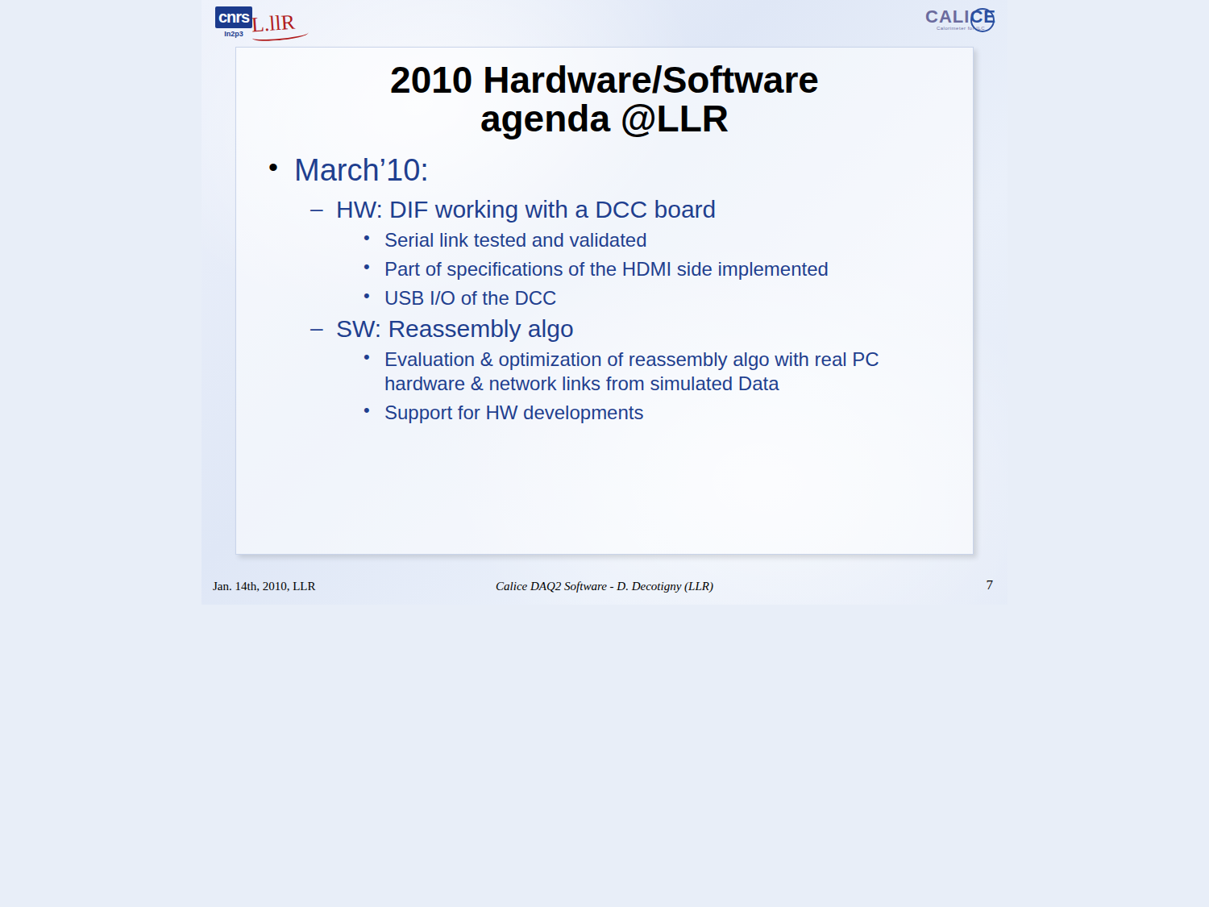cnrs
In2p3
L.llR
CALICE
Calorimeter for ILC
2010 Hardware/Software
agenda @LLR
March’10:
HW: DIF working with a DCC board
Serial link tested and validated
Part of specifications of the HDMI side implemented
USB I/O of the DCC
SW: Reassembly algo
Evaluation & optimization of reassembly algo with real PC hardware & network links from simulated Data
Support for HW developments
Jan. 14th, 2010, LLR
Calice DAQ2 Software - D. Decotigny (LLR)
7